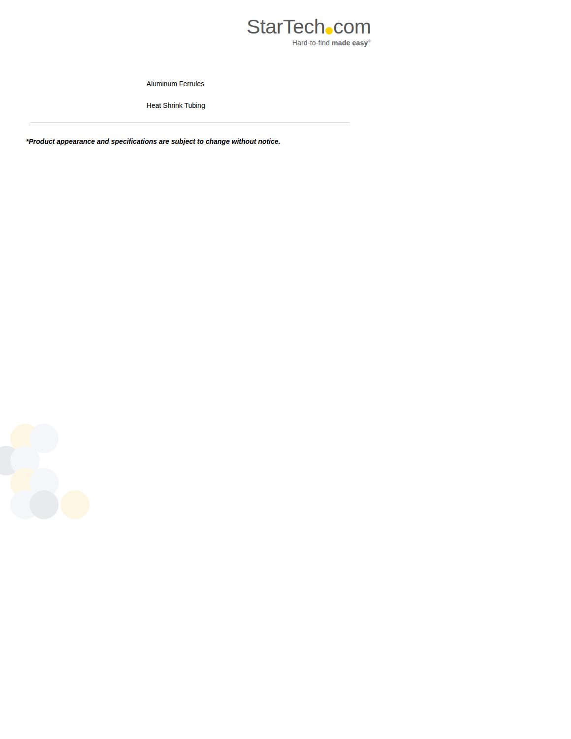StarTech com
Hard-to-find made easy®
Aluminum Ferrules
Heat Shrink Tubing
*Product appearance and specifications are subject to change without notice.